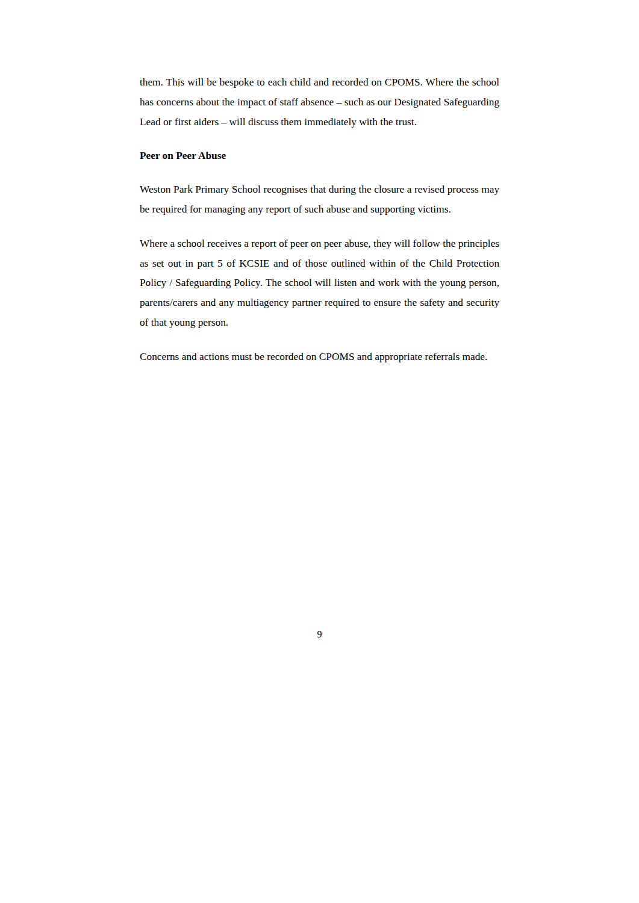them. This will be bespoke to each child and recorded on CPOMS. Where the school has concerns about the impact of staff absence – such as our Designated Safeguarding Lead or first aiders – will discuss them immediately with the trust.
Peer on Peer Abuse
Weston Park Primary School recognises that during the closure a revised process may be required for managing any report of such abuse and supporting victims.
Where a school receives a report of peer on peer abuse, they will follow the principles as set out in part 5 of KCSIE and of those outlined within of the Child Protection Policy / Safeguarding Policy. The school will listen and work with the young person, parents/carers and any multiagency partner required to ensure the safety and security of that young person.
Concerns and actions must be recorded on CPOMS and appropriate referrals made.
9